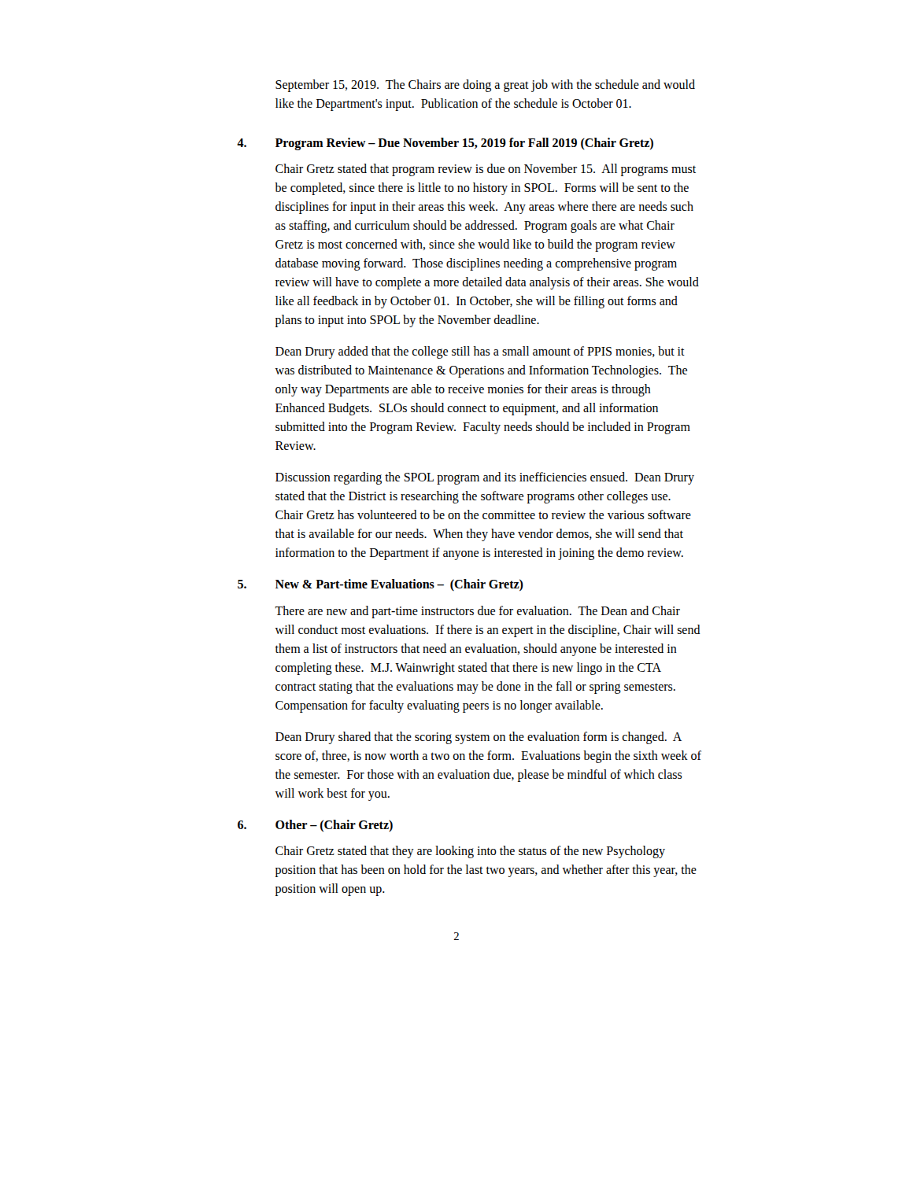September 15, 2019. The Chairs are doing a great job with the schedule and would like the Department's input. Publication of the schedule is October 01.
4.
Program Review – Due November 15, 2019 for Fall 2019 (Chair Gretz)
Chair Gretz stated that program review is due on November 15. All programs must be completed, since there is little to no history in SPOL. Forms will be sent to the disciplines for input in their areas this week. Any areas where there are needs such as staffing, and curriculum should be addressed. Program goals are what Chair Gretz is most concerned with, since she would like to build the program review database moving forward. Those disciplines needing a comprehensive program review will have to complete a more detailed data analysis of their areas. She would like all feedback in by October 01. In October, she will be filling out forms and plans to input into SPOL by the November deadline.
Dean Drury added that the college still has a small amount of PPIS monies, but it was distributed to Maintenance & Operations and Information Technologies. The only way Departments are able to receive monies for their areas is through Enhanced Budgets. SLOs should connect to equipment, and all information submitted into the Program Review. Faculty needs should be included in Program Review.
Discussion regarding the SPOL program and its inefficiencies ensued. Dean Drury stated that the District is researching the software programs other colleges use. Chair Gretz has volunteered to be on the committee to review the various software that is available for our needs. When they have vendor demos, she will send that information to the Department if anyone is interested in joining the demo review.
5.
New & Part-time Evaluations – (Chair Gretz)
There are new and part-time instructors due for evaluation. The Dean and Chair will conduct most evaluations. If there is an expert in the discipline, Chair will send them a list of instructors that need an evaluation, should anyone be interested in completing these. M.J. Wainwright stated that there is new lingo in the CTA contract stating that the evaluations may be done in the fall or spring semesters. Compensation for faculty evaluating peers is no longer available.
Dean Drury shared that the scoring system on the evaluation form is changed. A score of, three, is now worth a two on the form. Evaluations begin the sixth week of the semester. For those with an evaluation due, please be mindful of which class will work best for you.
6.
Other – (Chair Gretz)
Chair Gretz stated that they are looking into the status of the new Psychology position that has been on hold for the last two years, and whether after this year, the position will open up.
2